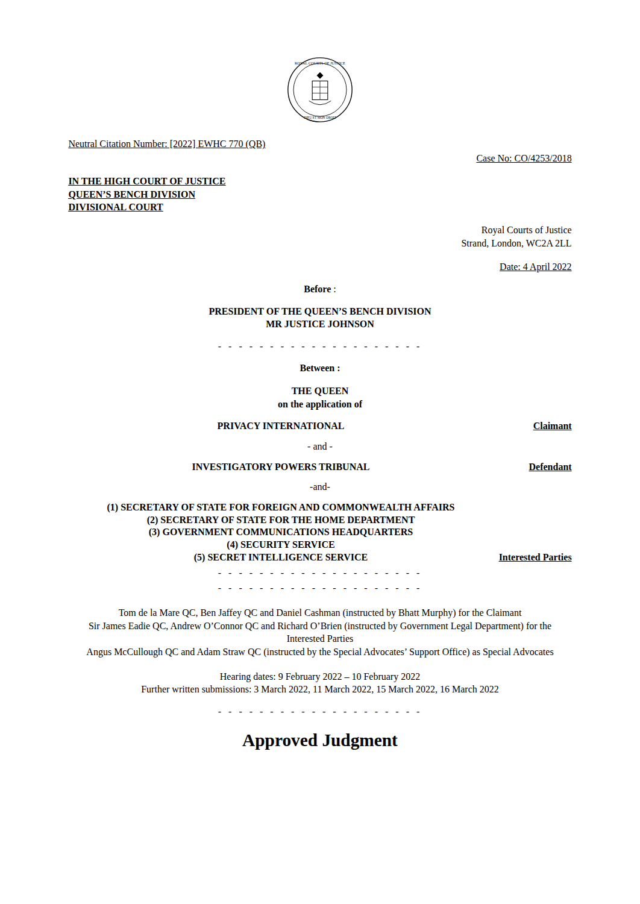ROYAL COURTS OF JUSTICE DIEU ET MON DROIT
Neutral Citation Number: [2022] EWHC 770 (QB)
Case No: CO/4253/2018
IN THE HIGH COURT OF JUSTICE
QUEEN’S BENCH DIVISION
DIVISIONAL COURT
Royal Courts of Justice
Strand, London, WC2A 2LL
Date: 4 April 2022
Before :
PRESIDENT OF THE QUEEN’S BENCH DIVISION
MR JUSTICE JOHNSON
- - - - - - - - - - - - - - - - - - - -
Between :
THE QUEEN
on the application of
PRIVACY INTERNATIONAL
Claimant
- and -
INVESTIGATORY POWERS TRIBUNAL
Defendant
-and-
(1) SECRETARY OF STATE FOR FOREIGN AND COMMONWEALTH AFFAIRS
(2) SECRETARY OF STATE FOR THE HOME DEPARTMENT
(3) GOVERNMENT COMMUNICATIONS HEADQUARTERS
(4) SECURITY SERVICE
(5) SECRET INTELLIGENCE SERVICE
Interested Parties
- - - - - - - - - - - - - - - - - - - -
- - - - - - - - - - - - - - - - - - - -
Tom de la Mare QC, Ben Jaffey QC and Daniel Cashman (instructed by Bhatt Murphy) for the Claimant
Sir James Eadie QC, Andrew O’Connor QC and Richard O’Brien (instructed by Government Legal Department) for the Interested Parties
Angus McCullough QC and Adam Straw QC (instructed by the Special Advocates’ Support Office) as Special Advocates
Hearing dates: 9 February 2022 – 10 February 2022
Further written submissions: 3 March 2022, 11 March 2022, 15 March 2022, 16 March 2022
- - - - - - - - - - - - - - - - - - - -
Approved Judgment